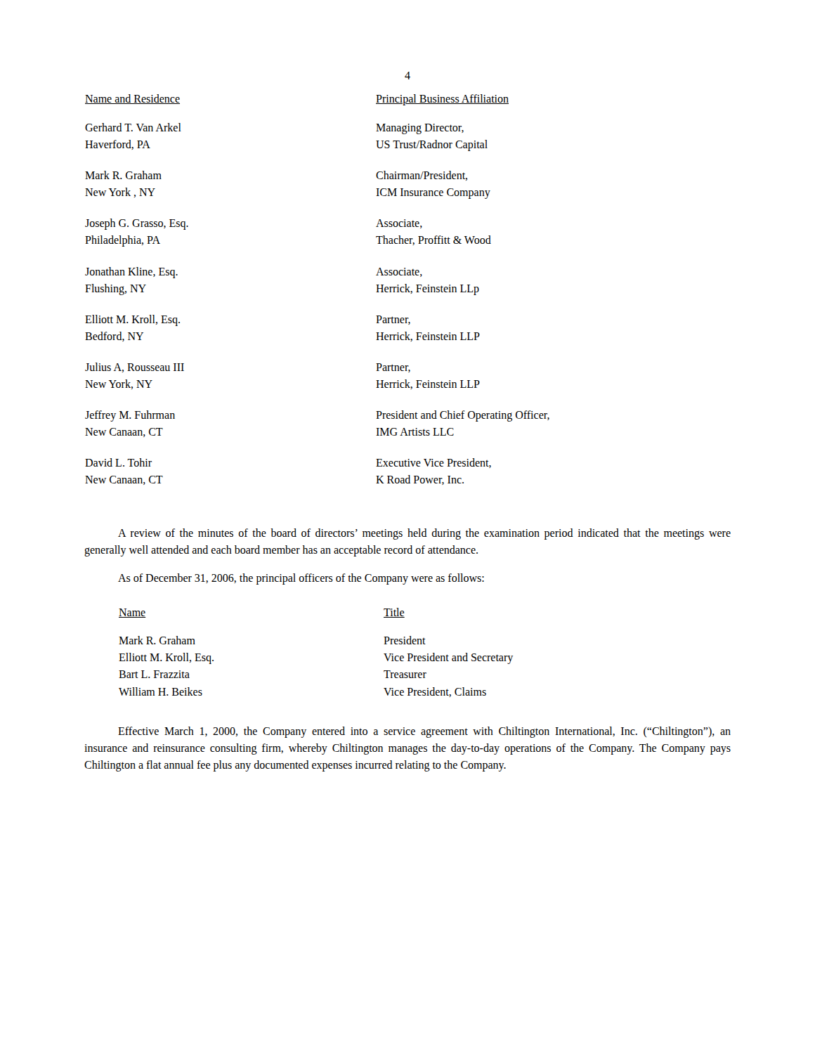4
| Name and Residence | Principal Business Affiliation |
| --- | --- |
| Gerhard T. Van Arkel Haverford, PA | Managing Director, US Trust/Radnor Capital |
| Mark R. Graham New York , NY | Chairman/President, ICM Insurance Company |
| Joseph G. Grasso, Esq. Philadelphia, PA | Associate, Thacher, Proffitt & Wood |
| Jonathan Kline, Esq. Flushing, NY | Associate, Herrick, Feinstein LLp |
| Elliott M. Kroll, Esq. Bedford, NY | Partner, Herrick, Feinstein LLP |
| Julius A, Rousseau III New York, NY | Partner, Herrick, Feinstein LLP |
| Jeffrey M. Fuhrman New Canaan, CT | President and Chief Operating Officer, IMG Artists LLC |
| David L. Tohir New Canaan, CT | Executive Vice President, K Road Power, Inc. |
A review of the minutes of the board of directors’ meetings held during the examination period indicated that the meetings were generally well attended and each board member has an acceptable record of attendance.
As of December 31, 2006, the principal officers of the Company were as follows:
| Name | Title |
| --- | --- |
| Mark R. Graham | President |
| Elliott M. Kroll, Esq. | Vice President and Secretary |
| Bart L. Frazzita | Treasurer |
| William H. Beikes | Vice President, Claims |
Effective March 1, 2000, the Company entered into a service agreement with Chiltington International, Inc. (“Chiltington”), an insurance and reinsurance consulting firm, whereby Chiltington manages the day-to-day operations of the Company. The Company pays Chiltington a flat annual fee plus any documented expenses incurred relating to the Company.